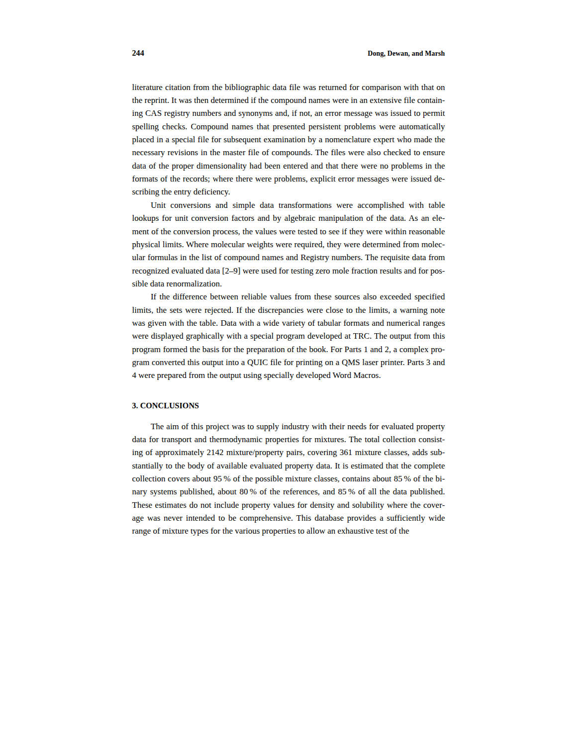244 Dong, Dewan, and Marsh
literature citation from the bibliographic data file was returned for comparison with that on the reprint. It was then determined if the compound names were in an extensive file containing CAS registry numbers and synonyms and, if not, an error message was issued to permit spelling checks. Compound names that presented persistent problems were automatically placed in a special file for subsequent examination by a nomenclature expert who made the necessary revisions in the master file of compounds. The files were also checked to ensure data of the proper dimensionality had been entered and that there were no problems in the formats of the records; where there were problems, explicit error messages were issued describing the entry deficiency.
Unit conversions and simple data transformations were accomplished with table lookups for unit conversion factors and by algebraic manipulation of the data. As an element of the conversion process, the values were tested to see if they were within reasonable physical limits. Where molecular weights were required, they were determined from molecular formulas in the list of compound names and Registry numbers. The requisite data from recognized evaluated data [2–9] were used for testing zero mole fraction results and for possible data renormalization.
If the difference between reliable values from these sources also exceeded specified limits, the sets were rejected. If the discrepancies were close to the limits, a warning note was given with the table. Data with a wide variety of tabular formats and numerical ranges were displayed graphically with a special program developed at TRC. The output from this program formed the basis for the preparation of the book. For Parts 1 and 2, a complex program converted this output into a QUIC file for printing on a QMS laser printer. Parts 3 and 4 were prepared from the output using specially developed Word Macros.
3. CONCLUSIONS
The aim of this project was to supply industry with their needs for evaluated property data for transport and thermodynamic properties for mixtures. The total collection consisting of approximately 2142 mixture/property pairs, covering 361 mixture classes, adds substantially to the body of available evaluated property data. It is estimated that the complete collection covers about 95 % of the possible mixture classes, contains about 85 % of the binary systems published, about 80 % of the references, and 85 % of all the data published. These estimates do not include property values for density and solubility where the coverage was never intended to be comprehensive. This database provides a sufficiently wide range of mixture types for the various properties to allow an exhaustive test of the